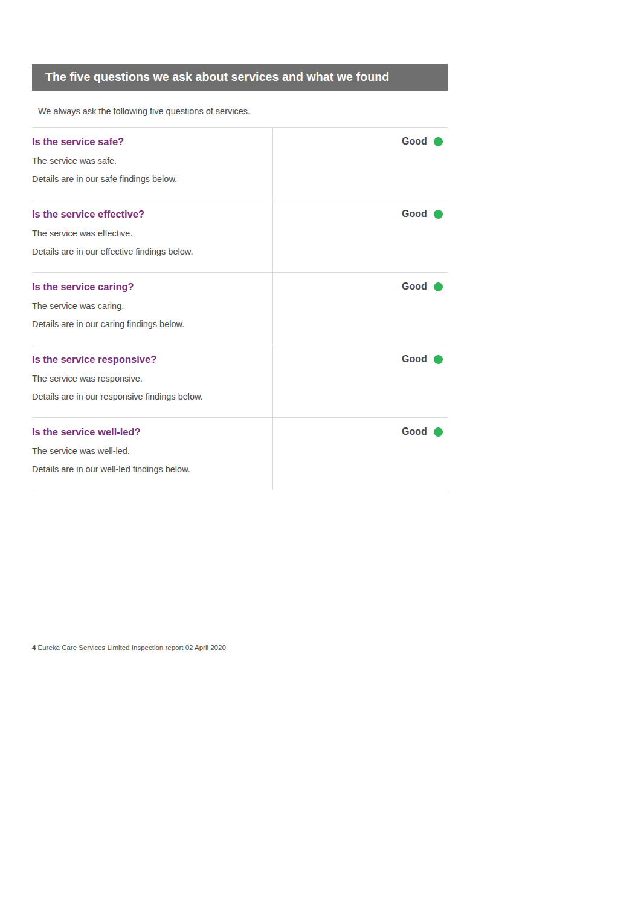The five questions we ask about services and what we found
We always ask the following five questions of services.
| Is the service safe? The service was safe. Details are in our safe findings below. | Good |
| Is the service effective? The service was effective. Details are in our effective findings below. | Good |
| Is the service caring? The service was caring. Details are in our caring findings below. | Good |
| Is the service responsive? The service was responsive. Details are in our responsive findings below. | Good |
| Is the service well-led? The service was well-led. Details are in our well-led findings below. | Good |
4 Eureka Care Services Limited Inspection report 02 April 2020